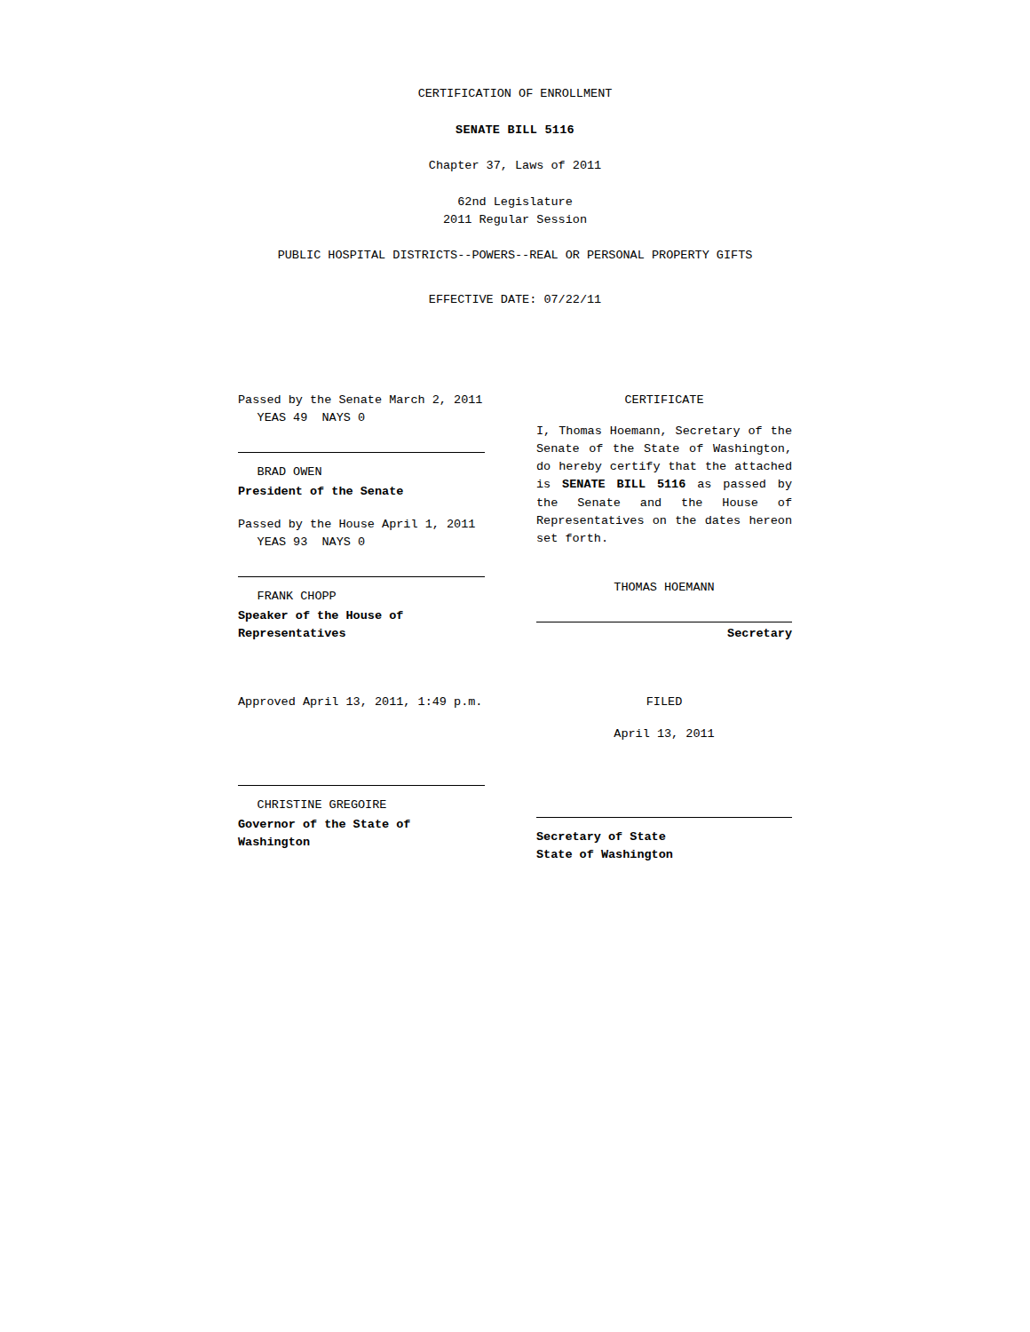CERTIFICATION OF ENROLLMENT
SENATE BILL 5116
Chapter 37, Laws of 2011
62nd Legislature
2011 Regular Session
PUBLIC HOSPITAL DISTRICTS--POWERS--REAL OR PERSONAL PROPERTY GIFTS
EFFECTIVE DATE: 07/22/11
Passed by the Senate March 2, 2011
YEAS 49 NAYS 0
BRAD OWEN
President of the Senate
Passed by the House April 1, 2011
YEAS 93 NAYS 0
FRANK CHOPP
Speaker of the House of Representatives
Approved April 13, 2011, 1:49 p.m.
CHRISTINE GREGOIRE
Governor of the State of Washington
CERTIFICATE
I, Thomas Hoemann, Secretary of the Senate of the State of Washington, do hereby certify that the attached is SENATE BILL 5116 as passed by the Senate and the House of Representatives on the dates hereon set forth.
THOMAS HOEMANN
Secretary
FILED
April 13, 2011
Secretary of State
State of Washington